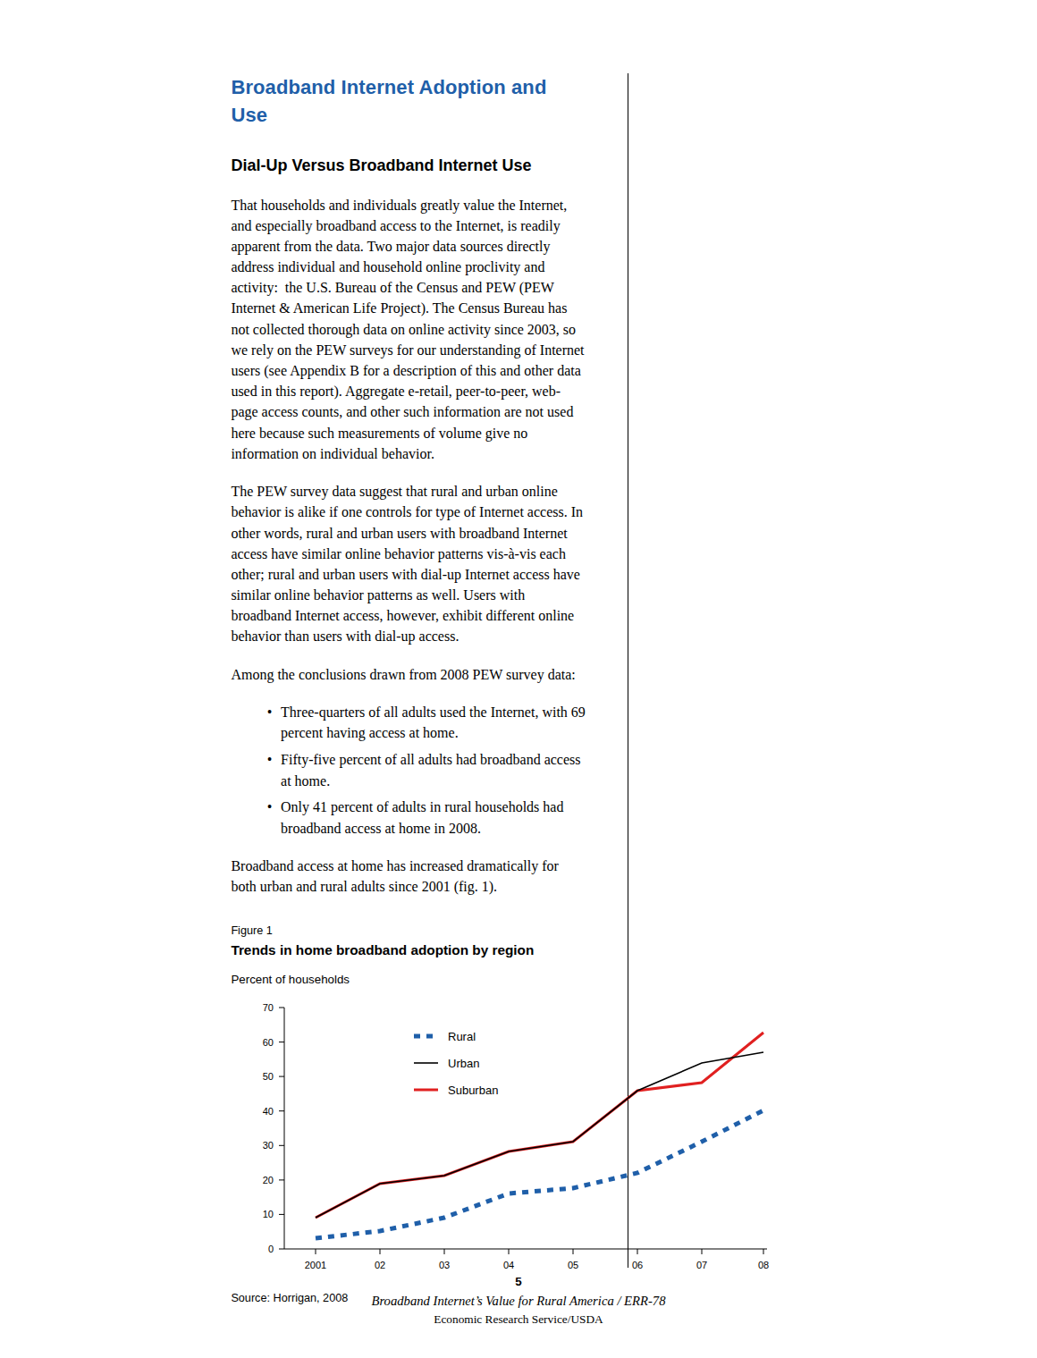Broadband Internet Adoption and Use
Dial-Up Versus Broadband Internet Use
That households and individuals greatly value the Internet, and espe­cially broadband access to the Internet, is readily apparent from the data. Two major data sources directly address individual and household online proclivity and activity: the U.S. Bureau of the Census and PEW (PEW Internet & American Life Project). The Census Bureau has not collected thorough data on online activity since 2003, so we rely on the PEW surveys for our understanding of Internet users (see Appendix B for a description of this and other data used in this report). Aggregate e-retail, peer-to-peer, web-page access counts, and other such information are not used here because such measurements of volume give no information on individual behavior.
The PEW survey data suggest that rural and urban online behavior is alike if one controls for type of Internet access. In other words, rural and urban users with broadband Internet access have similar online behavior patterns vis-à-vis each other; rural and urban users with dial-up Internet access have similar online behavior patterns as well. Users with broadband Internet access, however, exhibit different online behavior than users with dial-up access.
Among the conclusions drawn from 2008 PEW survey data:
Three-quarters of all adults used the Internet, with 69 percent having access at home.
Fifty-five percent of all adults had broadband access at home.
Only 41 percent of adults in rural households had broadband access at home in 2008.
Broadband access at home has increased dramatically for both urban and rural adults since 2001 (fig. 1).
Figure 1
Trends in home broadband adoption by region
Percent of households
0 10 20 30 40 50 60 70 2001 02 03 04 05 06 07 08 Rural Urban Suburban
Source: Horrigan, 2008
5
Broadband Internet’s Value for Rural America / ERR-78
Economic Research Service/USDA